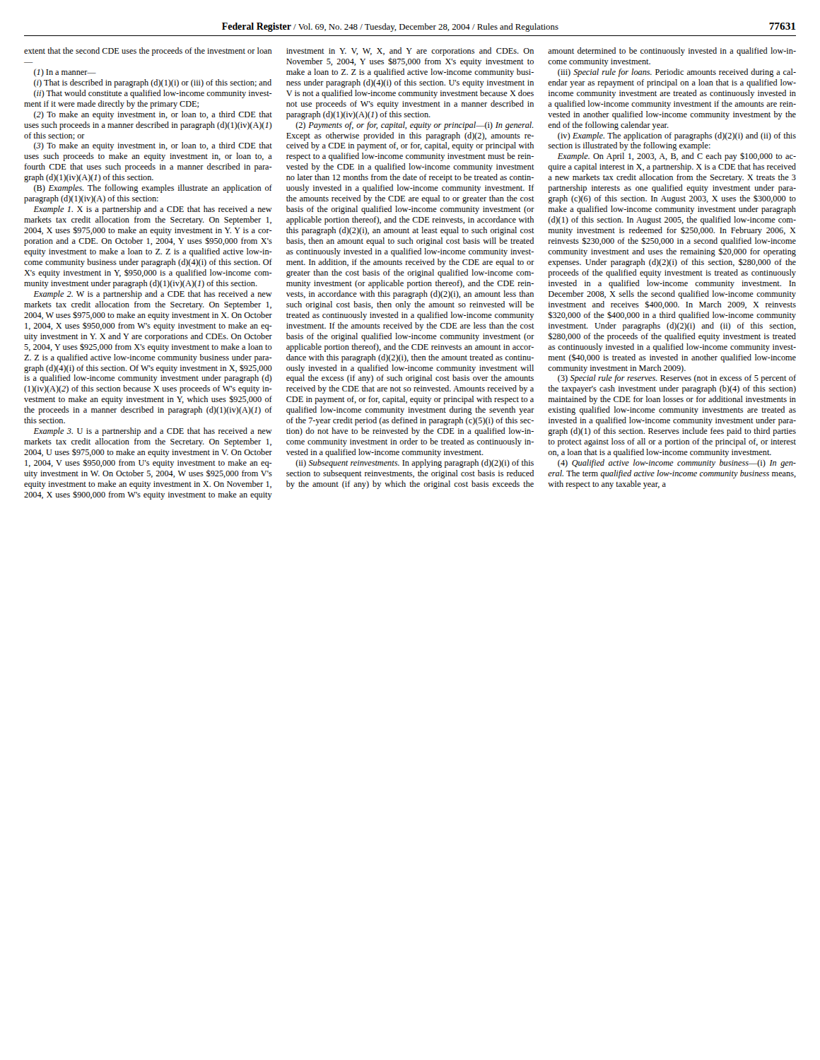Federal Register / Vol. 69, No. 248 / Tuesday, December 28, 2004 / Rules and Regulations
77631
extent that the second CDE uses the proceeds of the investment or loan—
(1) In a manner—
(i) That is described in paragraph (d)(1)(i) or (iii) of this section; and
(ii) That would constitute a qualified low-income community investment if it were made directly by the primary CDE;
(2) To make an equity investment in, or loan to, a third CDE that uses such proceeds in a manner described in paragraph (d)(1)(iv)(A)(1) of this section; or
(3) To make an equity investment in, or loan to, a third CDE that uses such proceeds to make an equity investment in, or loan to, a fourth CDE that uses such proceeds in a manner described in paragraph (d)(1)(iv)(A)(1) of this section.
(B) Examples. The following examples illustrate an application of paragraph (d)(1)(iv)(A) of this section:
Example 1. X is a partnership and a CDE that has received a new markets tax credit allocation from the Secretary. On September 1, 2004, X uses $975,000 to make an equity investment in Y. Y is a corporation and a CDE. On October 1, 2004, Y uses $950,000 from X's equity investment to make a loan to Z. Z is a qualified active low-income community business under paragraph (d)(4)(i) of this section. Of X's equity investment in Y, $950,000 is a qualified low-income community investment under paragraph (d)(1)(iv)(A)(1) of this section.
Example 2. W is a partnership and a CDE that has received a new markets tax credit allocation from the Secretary. On September 1, 2004, W uses $975,000 to make an equity investment in X. On October 1, 2004, X uses $950,000 from W's equity investment to make an equity investment in Y. X and Y are corporations and CDEs. On October 5, 2004, Y uses $925,000 from X's equity investment to make a loan to Z. Z is a qualified active low-income community business under paragraph (d)(4)(i) of this section. Of W's equity investment in X, $925,000 is a qualified low-income community investment under paragraph (d)(1)(iv)(A)(2) of this section because X uses proceeds of W's equity investment to make an equity investment in Y, which uses $925,000 of the proceeds in a manner described in paragraph (d)(1)(iv)(A)(1) of this section.
Example 3. U is a partnership and a CDE that has received a new markets tax credit allocation from the Secretary. On September 1, 2004, U uses $975,000 to make an equity investment in V. On October 1, 2004, V uses $950,000 from U's equity investment to make an equity investment in W. On October 5, 2004, W uses $925,000 from V's equity investment to make an equity investment in X. On November 1, 2004, X uses $900,000 from W's equity investment to make an equity investment in Y. V, W, X, and Y are corporations and CDEs. On November 5, 2004, Y uses $875,000 from X's equity investment to make a loan to Z. Z is a qualified active low-income community business under paragraph (d)(4)(i) of this section. U's equity investment in V is not a qualified low-income community investment because X does not use proceeds of W's equity investment in a manner described in paragraph (d)(1)(iv)(A)(1) of this section.
(2) Payments of, or for, capital, equity or principal—(i) In general. Except as otherwise provided in this paragraph (d)(2), amounts received by a CDE in payment of, or for, capital, equity or principal with respect to a qualified low-income community investment must be reinvested by the CDE in a qualified low-income community investment no later than 12 months from the date of receipt to be treated as continuously invested in a qualified low-income community investment. If the amounts received by the CDE are equal to or greater than the cost basis of the original qualified low-income community investment (or applicable portion thereof), and the CDE reinvests, in accordance with this paragraph (d)(2)(i), an amount at least equal to such original cost basis, then an amount equal to such original cost basis will be treated as continuously invested in a qualified low-income community investment. In addition, if the amounts received by the CDE are equal to or greater than the cost basis of the original qualified low-income community investment (or applicable portion thereof), and the CDE reinvests, in accordance with this paragraph (d)(2)(i), an amount less than such original cost basis, then only the amount so reinvested will be treated as continuously invested in a qualified low-income community investment. If the amounts received by the CDE are less than the cost basis of the original qualified low-income community investment (or applicable portion thereof), and the CDE reinvests an amount in accordance with this paragraph (d)(2)(i), then the amount treated as continuously invested in a qualified low-income community investment will equal the excess (if any) of such original cost basis over the amounts received by the CDE that are not so reinvested. Amounts received by a CDE in payment of, or for, capital, equity or principal with respect to a qualified low-income community investment during the seventh year of the 7-year credit period (as defined in paragraph (c)(5)(i) of this section) do not have to be reinvested by the CDE in a qualified low-income community investment in order to be treated as continuously invested in a qualified low-income community investment.
(ii) Subsequent reinvestments. In applying paragraph (d)(2)(i) of this section to subsequent reinvestments, the original cost basis is reduced by the amount (if any) by which the original cost basis exceeds the amount determined to be continuously invested in a qualified low-income community investment.
(iii) Special rule for loans. Periodic amounts received during a calendar year as repayment of principal on a loan that is a qualified low-income community investment are treated as continuously invested in a qualified low-income community investment if the amounts are reinvested in another qualified low-income community investment by the end of the following calendar year.
(iv) Example. The application of paragraphs (d)(2)(i) and (ii) of this section is illustrated by the following example:
Example. On April 1, 2003, A, B, and C each pay $100,000 to acquire a capital interest in X, a partnership. X is a CDE that has received a new markets tax credit allocation from the Secretary. X treats the 3 partnership interests as one qualified equity investment under paragraph (c)(6) of this section. In August 2003, X uses the $300,000 to make a qualified low-income community investment under paragraph (d)(1) of this section. In August 2005, the qualified low-income community investment is redeemed for $250,000. In February 2006, X reinvests $230,000 of the $250,000 in a second qualified low-income community investment and uses the remaining $20,000 for operating expenses. Under paragraph (d)(2)(i) of this section, $280,000 of the proceeds of the qualified equity investment is treated as continuously invested in a qualified low-income community investment. In December 2008, X sells the second qualified low-income community investment and receives $400,000. In March 2009, X reinvests $320,000 of the $400,000 in a third qualified low-income community investment. Under paragraphs (d)(2)(i) and (ii) of this section, $280,000 of the proceeds of the qualified equity investment is treated as continuously invested in a qualified low-income community investment ($40,000 is treated as invested in another qualified low-income community investment in March 2009).
(3) Special rule for reserves. Reserves (not in excess of 5 percent of the taxpayer's cash investment under paragraph (b)(4) of this section) maintained by the CDE for loan losses or for additional investments in existing qualified low-income community investments are treated as invested in a qualified low-income community investment under paragraph (d)(1) of this section. Reserves include fees paid to third parties to protect against loss of all or a portion of the principal of, or interest on, a loan that is a qualified low-income community investment.
(4) Qualified active low-income community business—(i) In general. The term qualified active low-income community business means, with respect to any taxable year, a